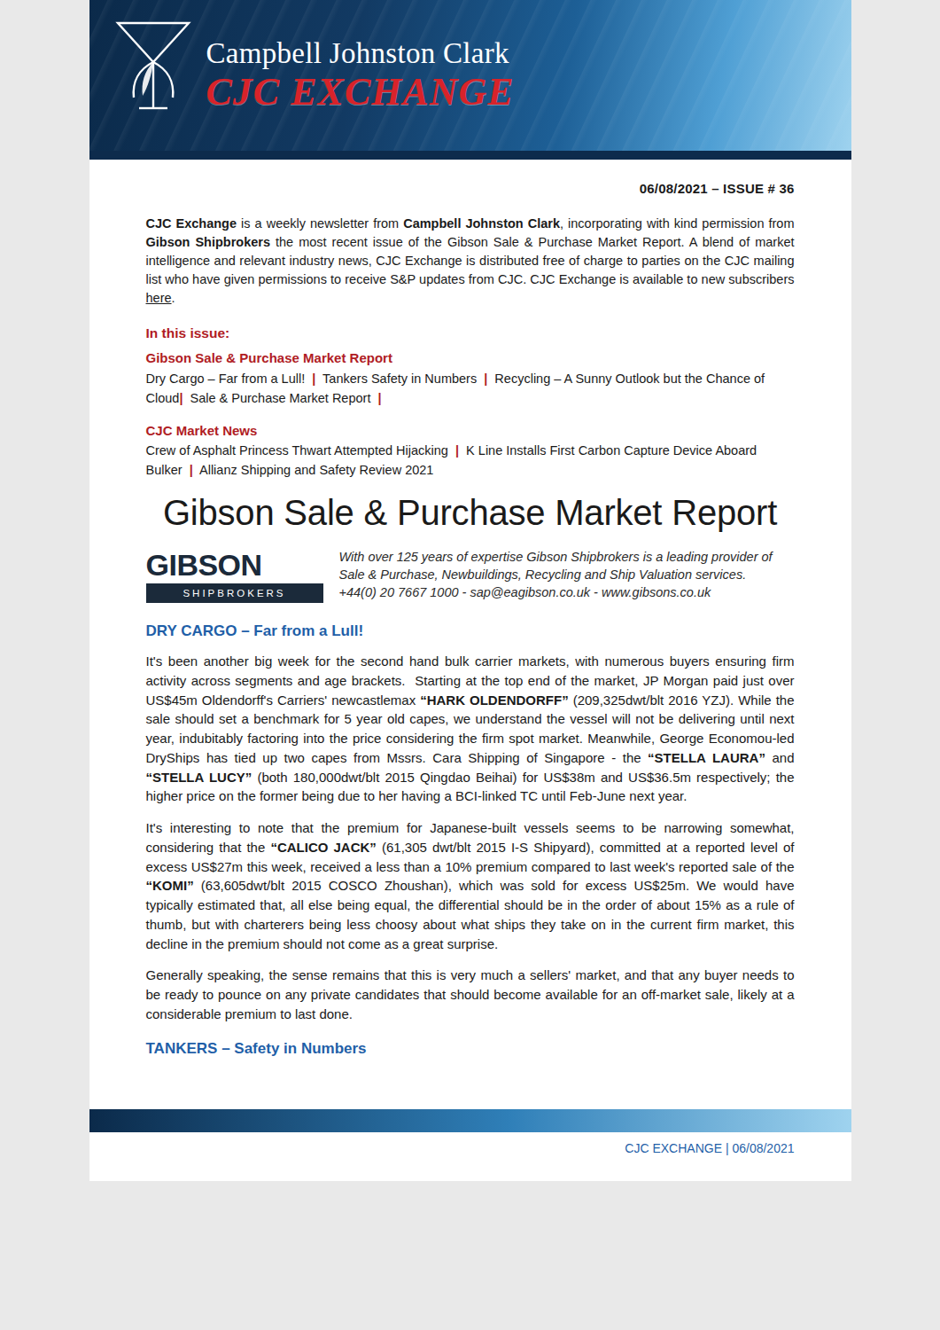Campbell Johnston Clark
CJC EXCHANGE
06/08/2021 – ISSUE # 36
CJC Exchange is a weekly newsletter from Campbell Johnston Clark, incorporating with kind permission from Gibson Shipbrokers the most recent issue of the Gibson Sale & Purchase Market Report. A blend of market intelligence and relevant industry news, CJC Exchange is distributed free of charge to parties on the CJC mailing list who have given permissions to receive S&P updates from CJC. CJC Exchange is available to new subscribers here.
In this issue:
Gibson Sale & Purchase Market Report
Dry Cargo – Far from a Lull! | Tankers Safety in Numbers | Recycling – A Sunny Outlook but the Chance of Cloud| Sale & Purchase Market Report |
CJC Market News
Crew of Asphalt Princess Thwart Attempted Hijacking | K Line Installs First Carbon Capture Device Aboard Bulker | Allianz Shipping and Safety Review 2021
Gibson Sale & Purchase Market Report
GIBSON
SHIPBROKERS
With over 125 years of expertise Gibson Shipbrokers is a leading provider of Sale & Purchase, Newbuildings, Recycling and Ship Valuation services.
+44(0) 20 7667 1000 - sap@eagibson.co.uk - www.gibsons.co.uk
DRY CARGO – Far from a Lull!
It's been another big week for the second hand bulk carrier markets, with numerous buyers ensuring firm activity across segments and age brackets. Starting at the top end of the market, JP Morgan paid just over US$45m Oldendorff's Carriers' newcastlemax “HARK OLDENDORFF” (209,325dwt/blt 2016 YZJ). While the sale should set a benchmark for 5 year old capes, we understand the vessel will not be delivering until next year, indubitably factoring into the price considering the firm spot market. Meanwhile, George Economou-led DryShips has tied up two capes from Mssrs. Cara Shipping of Singapore - the “STELLA LAURA” and “STELLA LUCY” (both 180,000dwt/blt 2015 Qingdao Beihai) for US$38m and US$36.5m respectively; the higher price on the former being due to her having a BCI-linked TC until Feb-June next year.
It's interesting to note that the premium for Japanese-built vessels seems to be narrowing somewhat, considering that the “CALICO JACK” (61,305 dwt/blt 2015 I-S Shipyard), committed at a reported level of excess US$27m this week, received a less than a 10% premium compared to last week's reported sale of the “KOMI” (63,605dwt/blt 2015 COSCO Zhoushan), which was sold for excess US$25m. We would have typically estimated that, all else being equal, the differential should be in the order of about 15% as a rule of thumb, but with charterers being less choosy about what ships they take on in the current firm market, this decline in the premium should not come as a great surprise.
Generally speaking, the sense remains that this is very much a sellers' market, and that any buyer needs to be ready to pounce on any private candidates that should become available for an off-market sale, likely at a considerable premium to last done.
TANKERS – Safety in Numbers
CJC EXCHANGE | 06/08/2021